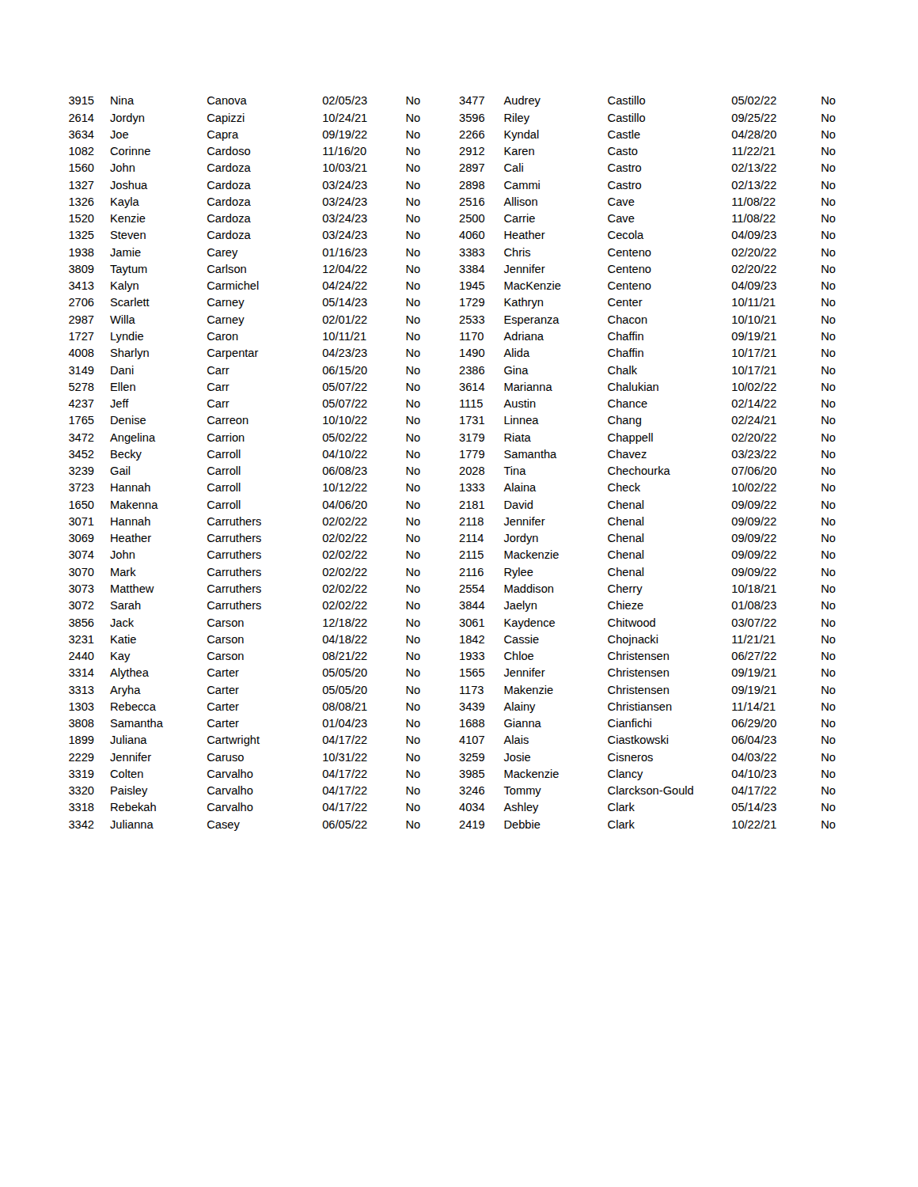| / 3915 / Nina / Canova / 02/05/23 / No / / 2614 / Jordyn / Capizzi / 10/24/21 / No / / 3634 / Joe / Capra / 09/19/22 / No / / 1082 / Corinne / Cardoso / 11/16/20 / No / / 1560 / John / Cardoza / 10/03/21 / No / / 1327 / Joshua / Cardoza / 03/24/23 / No / / 1326 / Kayla / Cardoza / 03/24/23 / No / / 1520 / Kenzie / Cardoza / 03/24/23 / No / / 1325 / Steven / Cardoza / 03/24/23 / No / / 1938 / Jamie / Carey / 01/16/23 / No / / 3809 / Taytum / Carlson / 12/04/22 / No / / 3413 / Kalyn / Carmichel / 04/24/22 / No / / 2706 / Scarlett / Carney / 05/14/23 / No / / 2987 / Willa / Carney / 02/01/22 / No / / 1727 / Lyndie / Caron / 10/11/21 / No / / 4008 / Sharlyn / Carpentar / 04/23/23 / No / / 3149 / Dani / Carr / 06/15/20 / No / / 5278 / Ellen / Carr / 05/07/22 / No / / 4237 / Jeff / Carr / 05/07/22 / No / / 1765 / Denise / Carreon / 10/10/22 / No / / 3472 / Angelina / Carrion / 05/02/22 / No / / 3452 / Becky / Carroll / 04/10/22 / No / / 3239 / Gail / Carroll / 06/08/23 / No / / 3723 / Hannah / Carroll / 10/12/22 / No / / 1650 / Makenna / Carroll / 04/06/20 / No / / 3071 / Hannah / Carruthers / 02/02/22 / No / / 3069 / Heather / Carruthers / 02/02/22 / No / / 3074 / John / Carruthers / 02/02/22 / No / / 3070 / Mark / Carruthers / 02/02/22 / No / / 3073 / Matthew / Carruthers / 02/02/22 / No / / 3072 / Sarah / Carruthers / 02/02/22 / No / / 3856 / Jack / Carson / 12/18/22 / No / / 3231 / Katie / Carson / 04/18/22 / No / / 2440 / Kay / Carson / 08/21/22 / No / / 3314 / Alythea / Carter / 05/05/20 / No / / 3313 / Aryha / Carter / 05/05/20 / No / / 1303 / Rebecca / Carter / 08/08/21 / No / / 3808 / Samantha / Carter / 01/04/23 / No / / 1899 / Juliana / Cartwright / 04/17/22 / No / / 2229 / Jennifer / Caruso / 10/31/22 / No / / 3319 / Colten / Carvalho / 04/17/22 / No / / 3320 / Paisley / Carvalho / 04/17/22 / No / / 3318 / Rebekah / Carvalho / 04/17/22 / No / / 3342 / Julianna / Casey / 06/05/22 / No / | / 3477 / Audrey / Castillo / 05/02/22 / No / / 3596 / Riley / Castillo / 09/25/22 / No / / 2266 / Kyndal / Castle / 04/28/20 / No / / 2912 / Karen / Casto / 11/22/21 / No / / 2897 / Cali / Castro / 02/13/22 / No / / 2898 / Cammi / Castro / 02/13/22 / No / / 2516 / Allison / Cave / 11/08/22 / No / / 2500 / Carrie / Cave / 11/08/22 / No / / 4060 / Heather / Cecola / 04/09/23 / No / / 3383 / Chris / Centeno / 02/20/22 / No / / 3384 / Jennifer / Centeno / 02/20/22 / No / / 1945 / MacKenzie / Centeno / 04/09/23 / No / / 1729 / Kathryn / Center / 10/11/21 / No / / 2533 / Esperanza / Chacon / 10/10/21 / No / / 1170 / Adriana / Chaffin / 09/19/21 / No / / 1490 / Alida / Chaffin / 10/17/21 / No / / 2386 / Gina / Chalk / 10/17/21 / No / / 3614 / Marianna / Chalukian / 10/02/22 / No / / 1115 / Austin / Chance / 02/14/22 / No / / 1731 / Linnea / Chang / 02/24/21 / No / / 3179 / Riata / Chappell / 02/20/22 / No / / 1779 / Samantha / Chavez / 03/23/22 / No / / 2028 / Tina / Chechourka / 07/06/20 / No / / 1333 / Alaina / Check / 10/02/22 / No / / 2181 / David / Chenal / 09/09/22 / No / / 2118 / Jennifer / Chenal / 09/09/22 / No / / 2114 / Jordyn / Chenal / 09/09/22 / No / / 2115 / Mackenzie / Chenal / 09/09/22 / No / / 2116 / Rylee / Chenal / 09/09/22 / No / / 2554 / Maddison / Cherry / 10/18/21 / No / / 3844 / Jaelyn / Chieze / 01/08/23 / No / / 3061 / Kaydence / Chitwood / 03/07/22 / No / / 1842 / Cassie / Chojnacki / 11/21/21 / No / / 1933 / Chloe / Christensen / 06/27/22 / No / / 1565 / Jennifer / Christensen / 09/19/21 / No / / 1173 / Makenzie / Christensen / 09/19/21 / No / / 3439 / Alainy / Christiansen / 11/14/21 / No / / 1688 / Gianna / Cianfichi / 06/29/20 / No / / 4107 / Alais / Ciastkowski / 06/04/23 / No / / 3259 / Josie / Cisneros / 04/03/22 / No / / 3985 / Mackenzie / Clancy / 04/10/23 / No / / 3246 / Tommy / Clarckson-Gould / 04/17/22 / No / / 4034 / Ashley / Clark / 05/14/23 / No / / 2419 / Debbie / Clark / 10/22/21 / No / |